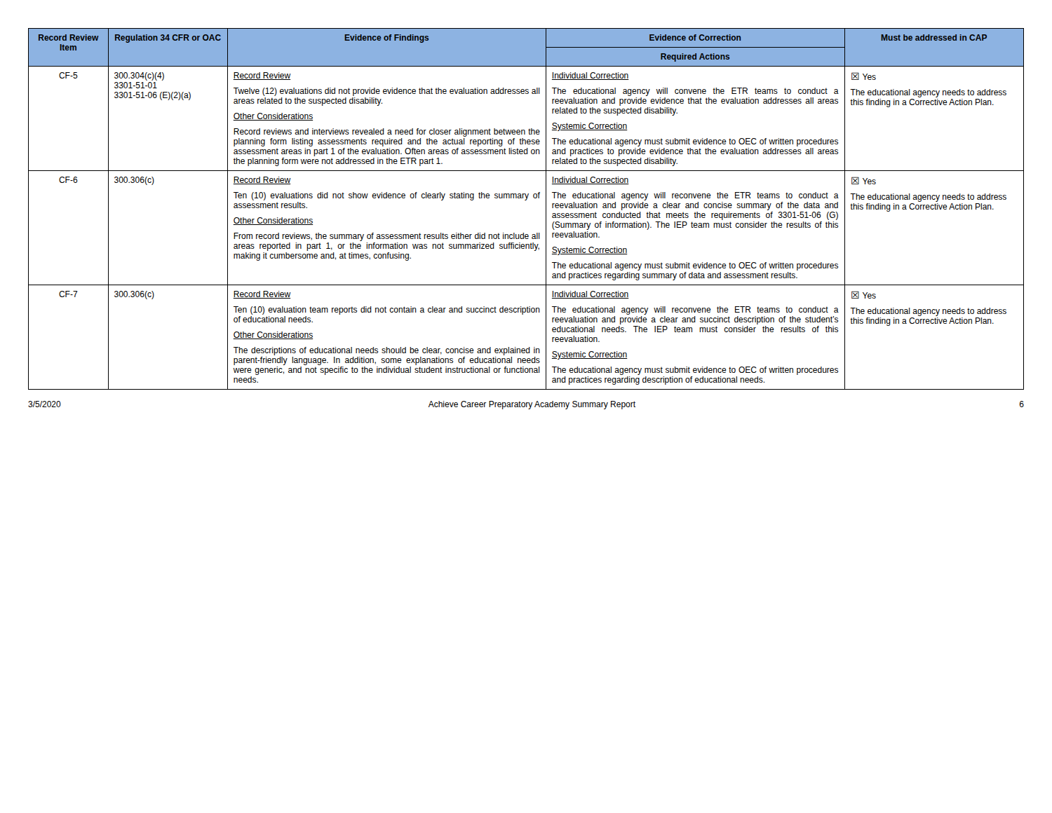| Record Review Item | Regulation 34 CFR or OAC | Evidence of Findings | Evidence of Correction | Must be addressed in CAP |
| --- | --- | --- | --- | --- |
| Required Actions |
| CF-5 | 300.304(c)(4) 3301-51-01 3301-51-06 (E)(2)(a) | Record Review Twelve (12) evaluations did not provide evidence that the evaluation addresses all areas related to the suspected disability. Other Considerations Record reviews and interviews revealed a need for closer alignment between the planning form listing assessments required and the actual reporting of these assessment areas in part 1 of the evaluation. Often areas of assessment listed on the planning form were not addressed in the ETR part 1. | Individual Correction The educational agency will convene the ETR teams to conduct a reevaluation and provide evidence that the evaluation addresses all areas related to the suspected disability. Systemic Correction The educational agency must submit evidence to OEC of written procedures and practices to provide evidence that the evaluation addresses all areas related to the suspected disability. | ☒ Yes The educational agency needs to address this finding in a Corrective Action Plan. |
| CF-6 | 300.306(c) | Record Review Ten (10) evaluations did not show evidence of clearly stating the summary of assessment results. Other Considerations From record reviews, the summary of assessment results either did not include all areas reported in part 1, or the information was not summarized sufficiently, making it cumbersome and, at times, confusing. | Individual Correction The educational agency will reconvene the ETR teams to conduct a reevaluation and provide a clear and concise summary of the data and assessment conducted that meets the requirements of 3301-51-06 (G) (Summary of information). The IEP team must consider the results of this reevaluation. Systemic Correction The educational agency must submit evidence to OEC of written procedures and practices regarding summary of data and assessment results. | ☒ Yes The educational agency needs to address this finding in a Corrective Action Plan. |
| CF-7 | 300.306(c) | Record Review Ten (10) evaluation team reports did not contain a clear and succinct description of educational needs. Other Considerations The descriptions of educational needs should be clear, concise and explained in parent-friendly language. In addition, some explanations of educational needs were generic, and not specific to the individual student instructional or functional needs. | Individual Correction The educational agency will reconvene the ETR teams to conduct a reevaluation and provide a clear and succinct description of the student’s educational needs. The IEP team must consider the results of this reevaluation. Systemic Correction The educational agency must submit evidence to OEC of written procedures and practices regarding description of educational needs. | ☒ Yes The educational agency needs to address this finding in a Corrective Action Plan. |
3/5/2020
Achieve Career Preparatory Academy Summary Report
6